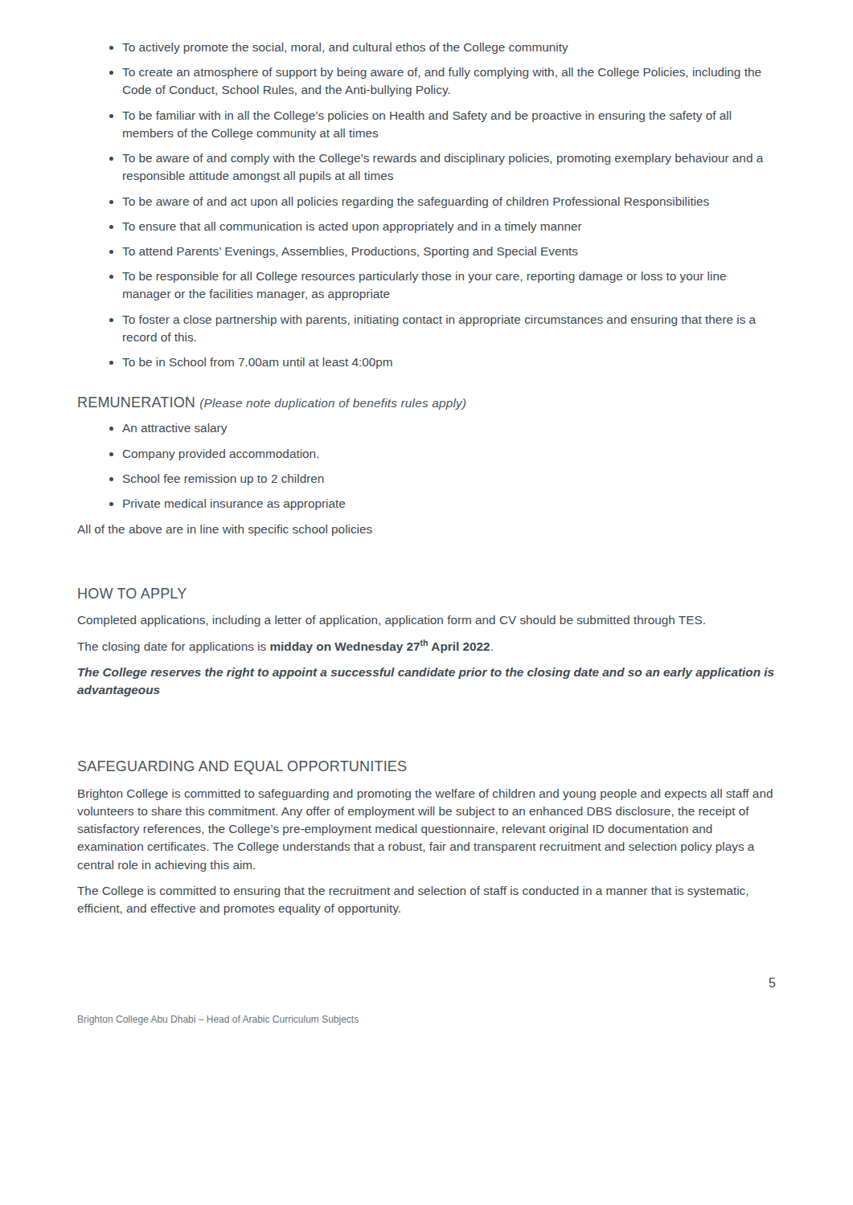To actively promote the social, moral, and cultural ethos of the College community
To create an atmosphere of support by being aware of, and fully complying with, all the College Policies, including the Code of Conduct, School Rules, and the Anti-bullying Policy.
To be familiar with in all the College’s policies on Health and Safety and be proactive in ensuring the safety of all members of the College community at all times
To be aware of and comply with the College’s rewards and disciplinary policies, promoting exemplary behaviour and a responsible attitude amongst all pupils at all times
To be aware of and act upon all policies regarding the safeguarding of children Professional Responsibilities
To ensure that all communication is acted upon appropriately and in a timely manner
To attend Parents’ Evenings, Assemblies, Productions, Sporting and Special Events
To be responsible for all College resources particularly those in your care, reporting damage or loss to your line manager or the facilities manager, as appropriate
To foster a close partnership with parents, initiating contact in appropriate circumstances and ensuring that there is a record of this.
To be in School from 7.00am until at least 4:00pm
REMUNERATION (Please note duplication of benefits rules apply)
An attractive salary
Company provided accommodation.
School fee remission up to 2 children
Private medical insurance as appropriate
All of the above are in line with specific school policies
HOW TO APPLY
Completed applications, including a letter of application, application form and CV should be submitted through TES.
The closing date for applications is midday on Wednesday 27th April 2022.
The College reserves the right to appoint a successful candidate prior to the closing date and so an early application is advantageous
SAFEGUARDING AND EQUAL OPPORTUNITIES
Brighton College is committed to safeguarding and promoting the welfare of children and young people and expects all staff and volunteers to share this commitment. Any offer of employment will be subject to an enhanced DBS disclosure, the receipt of satisfactory references, the College’s pre-employment medical questionnaire, relevant original ID documentation and examination certificates. The College understands that a robust, fair and transparent recruitment and selection policy plays a central role in achieving this aim.
The College is committed to ensuring that the recruitment and selection of staff is conducted in a manner that is systematic, efficient, and effective and promotes equality of opportunity.
5
Brighton College Abu Dhabi – Head of Arabic Curriculum Subjects